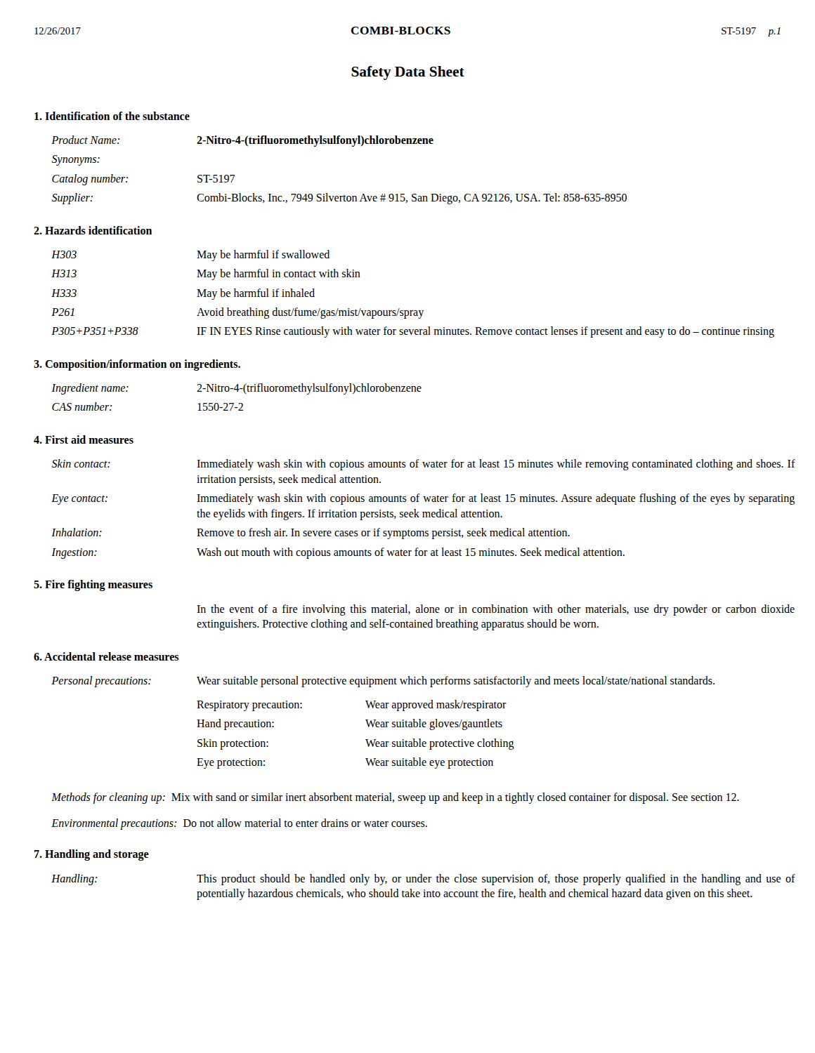12/26/2017
COMBI-BLOCKS
ST-5197p.1
Safety Data Sheet
1. Identification of the substance
| Product Name: | 2-Nitro-4-(trifluoromethylsulfonyl)chlorobenzene |
| Synonyms: | |
| Catalog number: | ST-5197 |
| Supplier: | Combi-Blocks, Inc., 7949 Silverton Ave # 915, San Diego, CA 92126, USA. Tel: 858-635-8950 |
2. Hazards identification
| H303 | May be harmful if swallowed |
| H313 | May be harmful in contact with skin |
| H333 | May be harmful if inhaled |
| P261 | Avoid breathing dust/fume/gas/mist/vapours/spray |
| P305+P351+P338 | IF IN EYES Rinse cautiously with water for several minutes. Remove contact lenses if present and easy to do – continue rinsing |
3. Composition/information on ingredients.
| Ingredient name: | 2-Nitro-4-(trifluoromethylsulfonyl)chlorobenzene |
| CAS number: | 1550-27-2 |
4. First aid measures
| Skin contact: | Immediately wash skin with copious amounts of water for at least 15 minutes while removing contaminated clothing and shoes. If irritation persists, seek medical attention. |
| Eye contact: | Immediately wash skin with copious amounts of water for at least 15 minutes. Assure adequate flushing of the eyes by separating the eyelids with fingers. If irritation persists, seek medical attention. |
| Inhalation: | Remove to fresh air. In severe cases or if symptoms persist, seek medical attention. |
| Ingestion: | Wash out mouth with copious amounts of water for at least 15 minutes. Seek medical attention. |
5. Fire fighting measures
| | In the event of a fire involving this material, alone or in combination with other materials, use dry powder or carbon dioxide extinguishers. Protective clothing and self-contained breathing apparatus should be worn. |
6. Accidental release measures
| Personal precautions: | Wear suitable personal protective equipment which performs satisfactorily and meets local/state/national standards. / Respiratory precaution: / Wear approved mask/respirator / / Hand precaution: / Wear suitable gloves/gauntlets / / Skin protection: / Wear suitable protective clothing / / Eye protection: / Wear suitable eye protection / |
Methods for cleaning up: Mix with sand or similar inert absorbent material, sweep up and keep in a tightly closed container for disposal. See section 12.
Environmental precautions: Do not allow material to enter drains or water courses.
7. Handling and storage
| Handling: | This product should be handled only by, or under the close supervision of, those properly qualified in the handling and use of potentially hazardous chemicals, who should take into account the fire, health and chemical hazard data given on this sheet. |